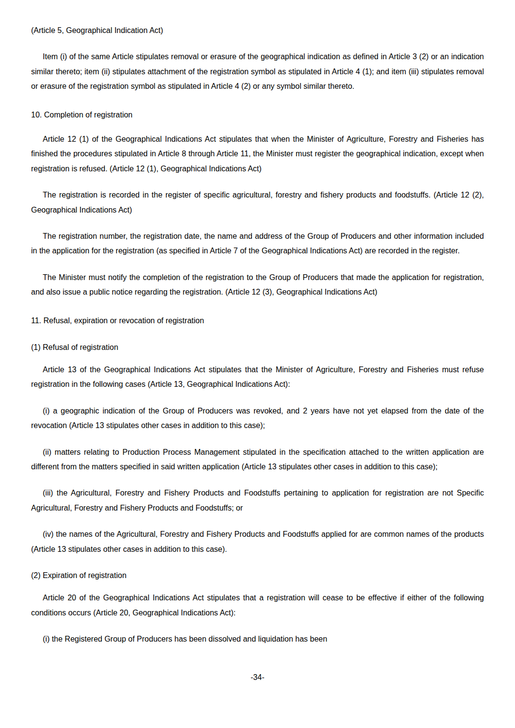(Article 5, Geographical Indication Act)
Item (i) of the same Article stipulates removal or erasure of the geographical indication as defined in Article 3 (2) or an indication similar thereto; item (ii) stipulates attachment of the registration symbol as stipulated in Article 4 (1); and item (iii) stipulates removal or erasure of the registration symbol as stipulated in Article 4 (2) or any symbol similar thereto.
10. Completion of registration
Article 12 (1) of the Geographical Indications Act stipulates that when the Minister of Agriculture, Forestry and Fisheries has finished the procedures stipulated in Article 8 through Article 11, the Minister must register the geographical indication, except when registration is refused. (Article 12 (1), Geographical Indications Act)
The registration is recorded in the register of specific agricultural, forestry and fishery products and foodstuffs. (Article 12 (2), Geographical Indications Act)
The registration number, the registration date, the name and address of the Group of Producers and other information included in the application for the registration (as specified in Article 7 of the Geographical Indications Act) are recorded in the register.
The Minister must notify the completion of the registration to the Group of Producers that made the application for registration, and also issue a public notice regarding the registration. (Article 12 (3), Geographical Indications Act)
11. Refusal, expiration or revocation of registration
(1) Refusal of registration
Article 13 of the Geographical Indications Act stipulates that the Minister of Agriculture, Forestry and Fisheries must refuse registration in the following cases (Article 13, Geographical Indications Act):
(i) a geographic indication of the Group of Producers was revoked, and 2 years have not yet elapsed from the date of the revocation (Article 13 stipulates other cases in addition to this case);
(ii) matters relating to Production Process Management stipulated in the specification attached to the written application are different from the matters specified in said written application (Article 13 stipulates other cases in addition to this case);
(iii) the Agricultural, Forestry and Fishery Products and Foodstuffs pertaining to application for registration are not Specific Agricultural, Forestry and Fishery Products and Foodstuffs; or
(iv) the names of the Agricultural, Forestry and Fishery Products and Foodstuffs applied for are common names of the products (Article 13 stipulates other cases in addition to this case).
(2) Expiration of registration
Article 20 of the Geographical Indications Act stipulates that a registration will cease to be effective if either of the following conditions occurs (Article 20, Geographical Indications Act):
(i) the Registered Group of Producers has been dissolved and liquidation has been
-34-